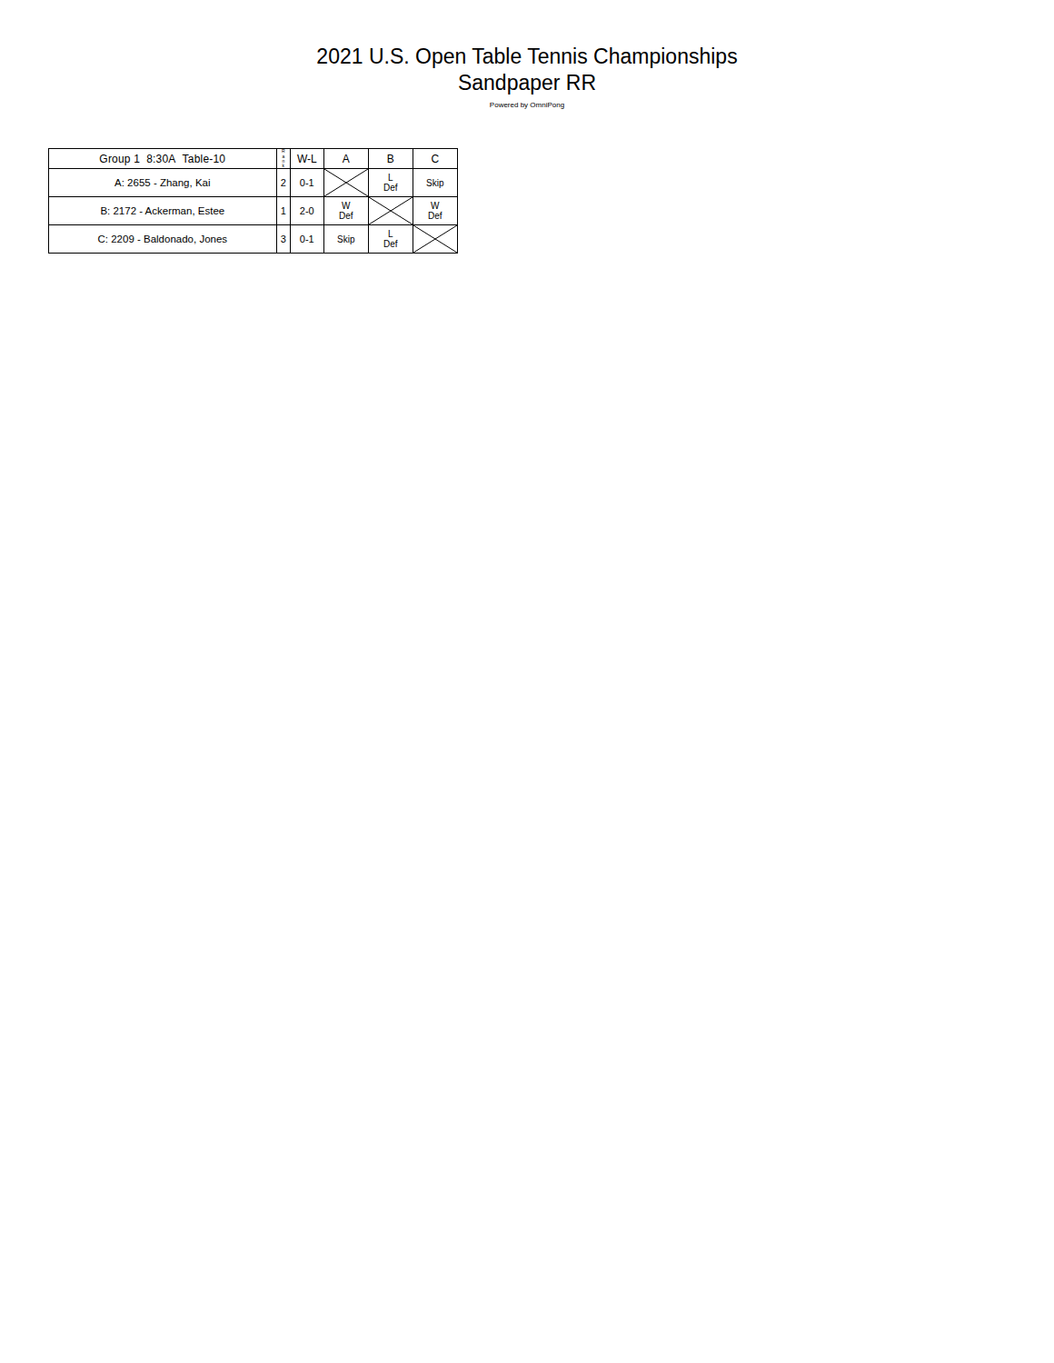2021 U.S. Open Table Tennis Championships
Sandpaper RR
Powered by OmniPong
| Group 1 8:30A Table-10 | R a n k | W-L | A | B | C |
| --- | --- | --- | --- | --- | --- |
| A: 2655 - Zhang, Kai | 2 | 0-1 | | L Def | Skip |
| B: 2172 - Ackerman, Estee | 1 | 2-0 | W Def | | W Def |
| C: 2209 - Baldonado, Jones | 3 | 0-1 | Skip | L Def | |